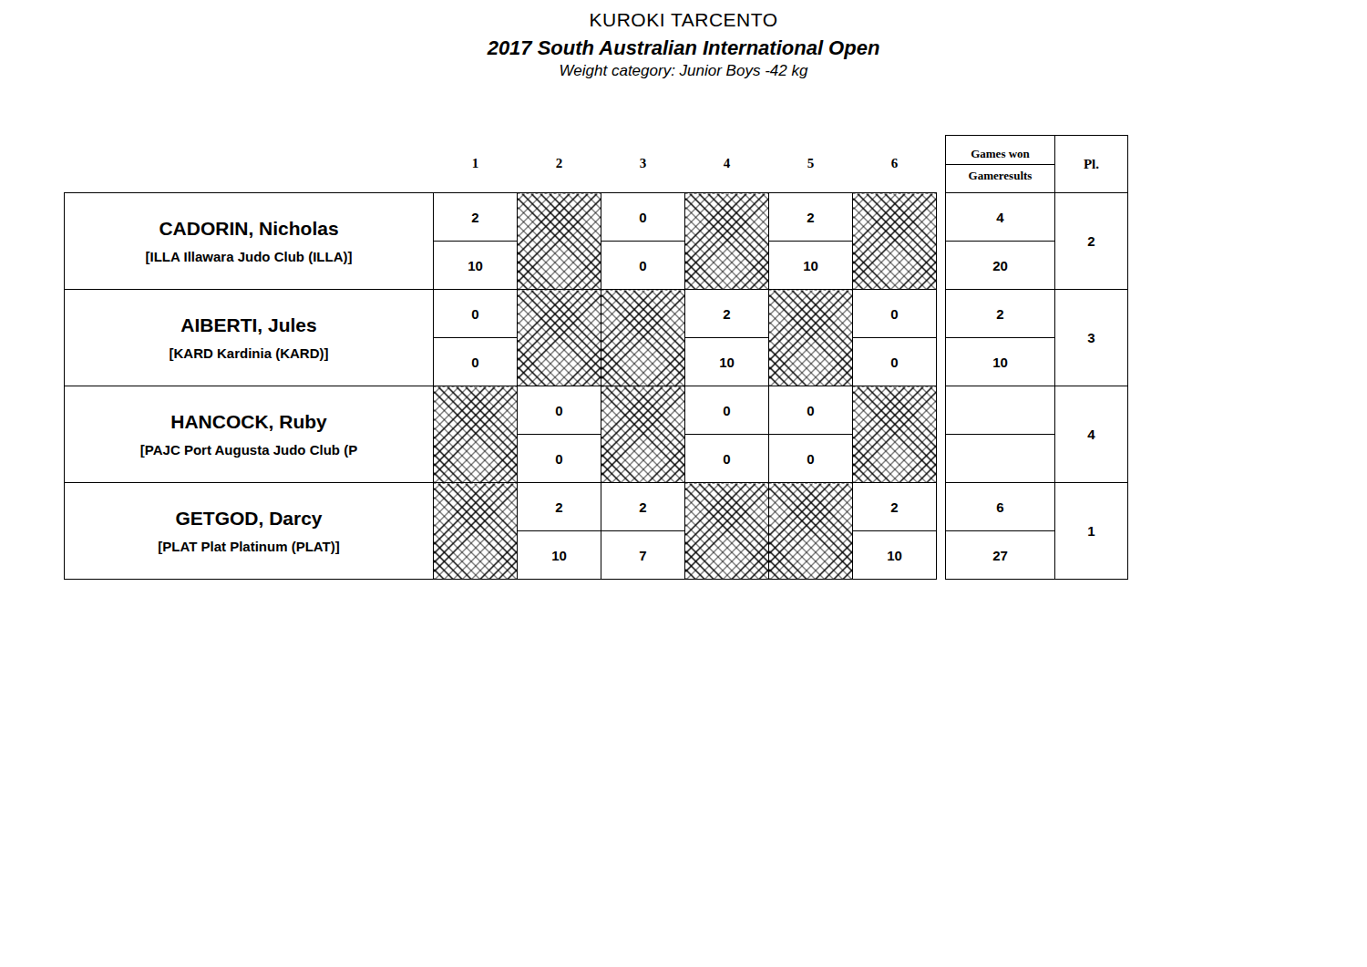KUROKI TARCENTO
2017 South Australian International Open
Weight category: Junior Boys -42 kg
| | 1 | 2 | 3 | 4 | 5 | 6 | | Games won Gameresults | Pl. |
| CADORIN, Nicholas [ILLA Illawara Judo Club (ILLA)] | 2 | | 0 | | 2 | | | 4 | 2 |
| 10 | 0 | 10 | 20 |
| AIBERTI, Jules [KARD Kardinia (KARD)] | 0 | | | 2 | | 0 | | 2 | 3 |
| 0 | 10 | 0 | 10 |
| HANCOCK, Ruby [PAJC Port Augusta Judo Club (P | | 0 | | 0 | 0 | | | | 4 |
| 0 | 0 | 0 | |
| GETGOD, Darcy [PLAT Plat Platinum (PLAT)] | | 2 | 2 | | | 2 | | 6 | 1 |
| 10 | 7 | 10 | 27 |